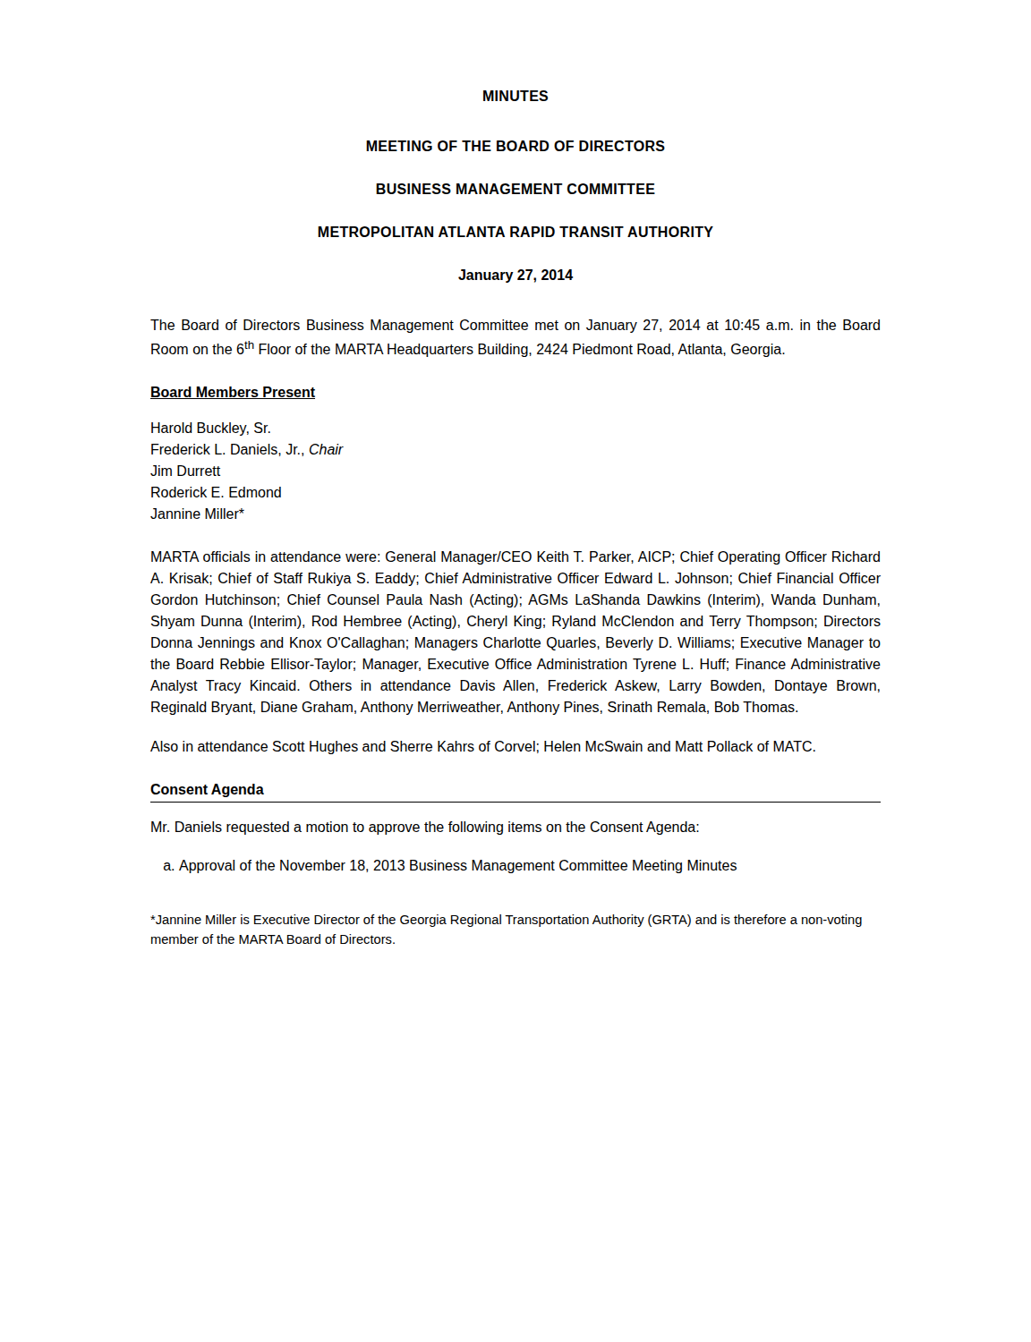MINUTES
MEETING OF THE BOARD OF DIRECTORS
BUSINESS MANAGEMENT COMMITTEE
METROPOLITAN ATLANTA RAPID TRANSIT AUTHORITY
January 27, 2014
The Board of Directors Business Management Committee met on January 27, 2014 at 10:45 a.m. in the Board Room on the 6th Floor of the MARTA Headquarters Building, 2424 Piedmont Road, Atlanta, Georgia.
Board Members Present
Harold Buckley, Sr.
Frederick L. Daniels, Jr., Chair
Jim Durrett
Roderick E. Edmond
Jannine Miller*
MARTA officials in attendance were: General Manager/CEO Keith T. Parker, AICP; Chief Operating Officer Richard A. Krisak; Chief of Staff Rukiya S. Eaddy; Chief Administrative Officer Edward L. Johnson; Chief Financial Officer Gordon Hutchinson; Chief Counsel Paula Nash (Acting); AGMs LaShanda Dawkins (Interim), Wanda Dunham, Shyam Dunna (Interim), Rod Hembree (Acting), Cheryl King; Ryland McClendon and Terry Thompson; Directors Donna Jennings and Knox O'Callaghan; Managers Charlotte Quarles, Beverly D. Williams; Executive Manager to the Board Rebbie Ellisor-Taylor; Manager, Executive Office Administration Tyrene L. Huff; Finance Administrative Analyst Tracy Kincaid. Others in attendance Davis Allen, Frederick Askew, Larry Bowden, Dontaye Brown, Reginald Bryant, Diane Graham, Anthony Merriweather, Anthony Pines, Srinath Remala, Bob Thomas.
Also in attendance Scott Hughes and Sherre Kahrs of Corvel; Helen McSwain and Matt Pollack of MATC.
Consent Agenda
Mr. Daniels requested a motion to approve the following items on the Consent Agenda:
Approval of the November 18, 2013 Business Management Committee Meeting Minutes
*Jannine Miller is Executive Director of the Georgia Regional Transportation Authority (GRTA) and is therefore a non-voting member of the MARTA Board of Directors.